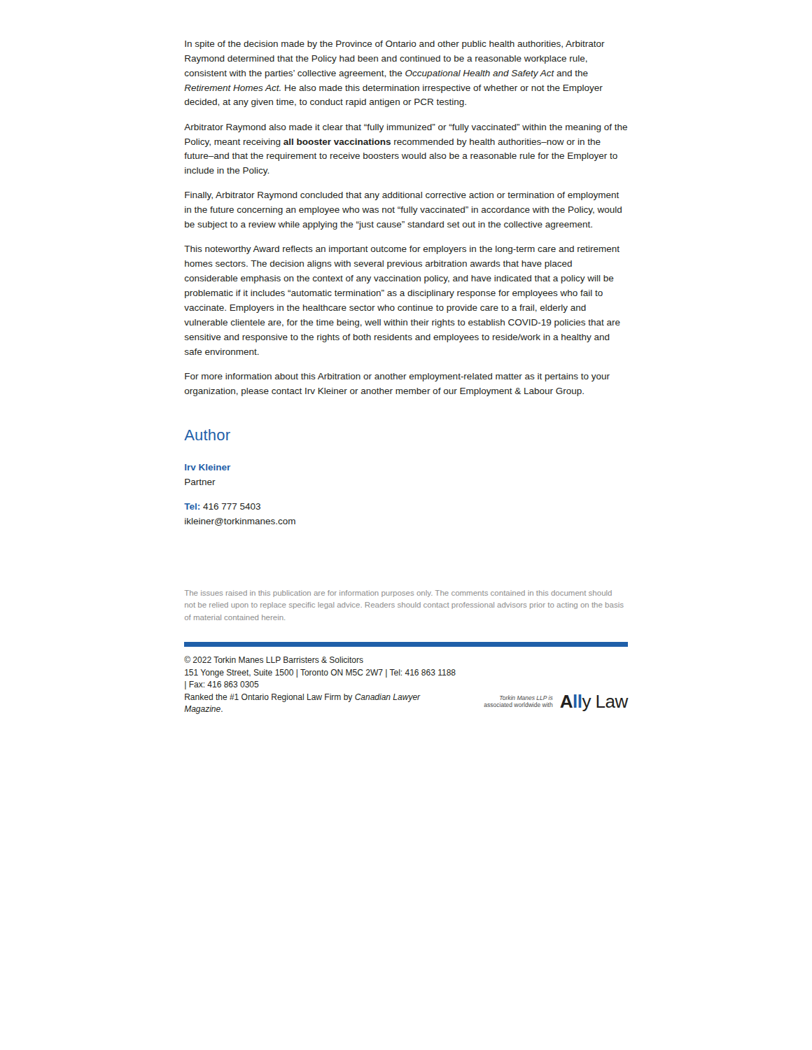In spite of the decision made by the Province of Ontario and other public health authorities, Arbitrator Raymond determined that the Policy had been and continued to be a reasonable workplace rule, consistent with the parties’ collective agreement, the Occupational Health and Safety Act and the Retirement Homes Act. He also made this determination irrespective of whether or not the Employer decided, at any given time, to conduct rapid antigen or PCR testing.
Arbitrator Raymond also made it clear that “fully immunized” or “fully vaccinated” within the meaning of the Policy, meant receiving all booster vaccinations recommended by health authorities–now or in the future–and that the requirement to receive boosters would also be a reasonable rule for the Employer to include in the Policy.
Finally, Arbitrator Raymond concluded that any additional corrective action or termination of employment in the future concerning an employee who was not “fully vaccinated” in accordance with the Policy, would be subject to a review while applying the “just cause” standard set out in the collective agreement.
This noteworthy Award reflects an important outcome for employers in the long-term care and retirement homes sectors. The decision aligns with several previous arbitration awards that have placed considerable emphasis on the context of any vaccination policy, and have indicated that a policy will be problematic if it includes “automatic termination” as a disciplinary response for employees who fail to vaccinate. Employers in the healthcare sector who continue to provide care to a frail, elderly and vulnerable clientele are, for the time being, well within their rights to establish COVID-19 policies that are sensitive and responsive to the rights of both residents and employees to reside/work in a healthy and safe environment.
For more information about this Arbitration or another employment-related matter as it pertains to your organization, please contact Irv Kleiner or another member of our Employment & Labour Group.
Author
Irv Kleiner
Partner
Tel: 416 777 5403
ikleiner@torkinmanes.com
The issues raised in this publication are for information purposes only. The comments contained in this document should not be relied upon to replace specific legal advice. Readers should contact professional advisors prior to acting on the basis of material contained herein.
© 2022 Torkin Manes LLP Barristers & Solicitors
151 Yonge Street, Suite 1500 | Toronto ON M5C 2W7 | Tel: 416 863 1188 | Fax: 416 863 0305
Ranked the #1 Ontario Regional Law Firm by Canadian Lawyer Magazine.
Torkin Manes LLP is
associated worldwide with
All y Law